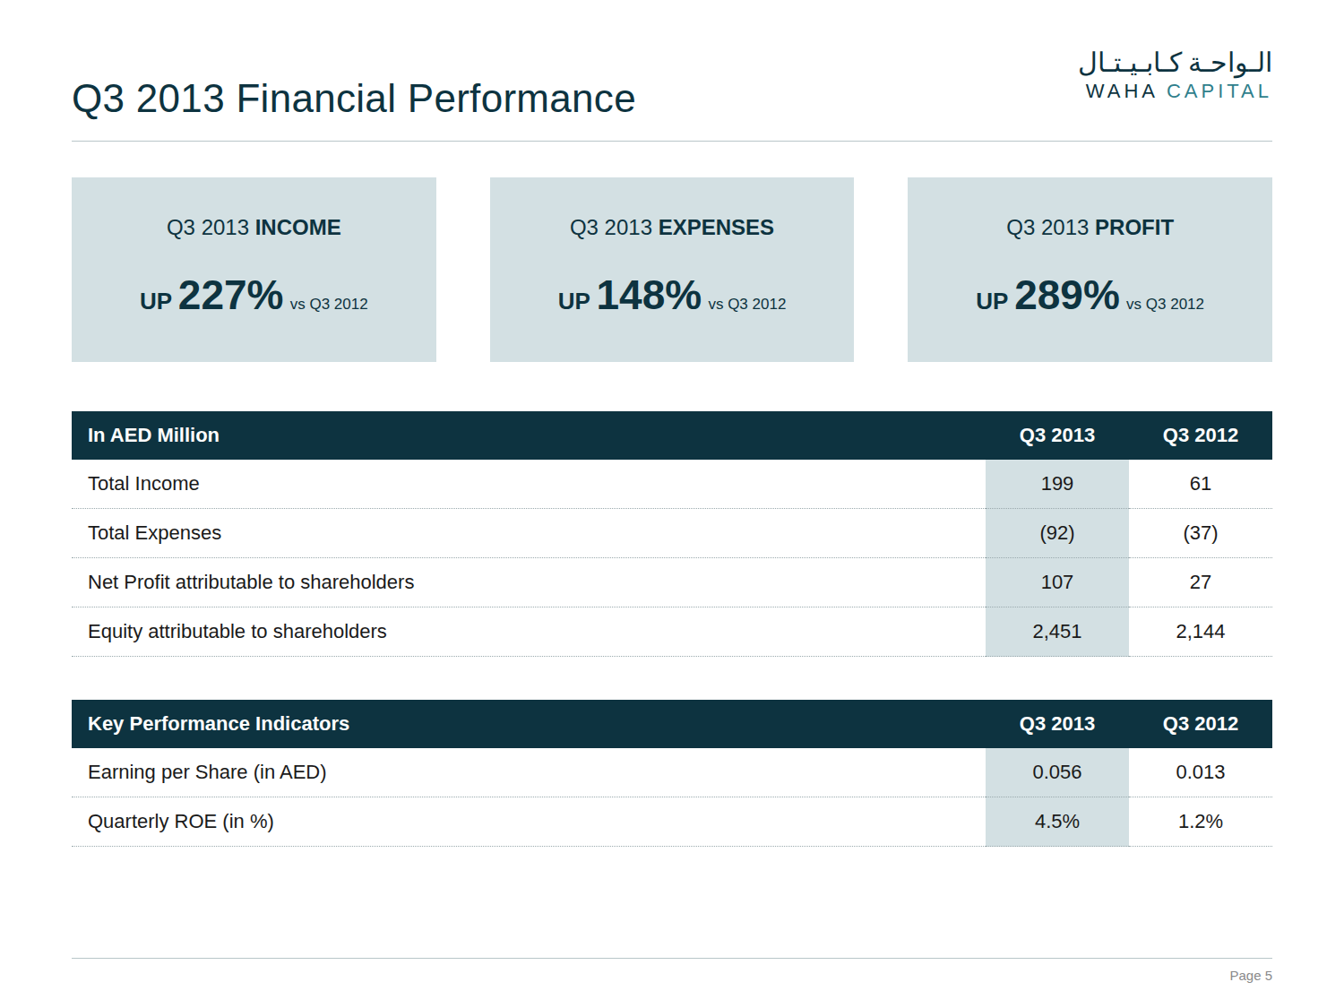Q3 2013 Financial Performance
الـواحـة كـابـيـتـال
WAHA CAPITAL
Q3 2013 INCOME
UP 227% vs Q3 2012
Q3 2013 EXPENSES
UP 148% vs Q3 2012
Q3 2013 PROFIT
UP 289% vs Q3 2012
| In AED Million | Q3 2013 | Q3 2012 |
| --- | --- | --- |
| Total Income | 199 | 61 |
| Total Expenses | (92) | (37) |
| Net Profit attributable to shareholders | 107 | 27 |
| Equity attributable to shareholders | 2,451 | 2,144 |
| Key Performance Indicators | Q3 2013 | Q3 2012 |
| --- | --- | --- |
| Earning per Share (in AED) | 0.056 | 0.013 |
| Quarterly ROE (in %) | 4.5% | 1.2% |
Page 5